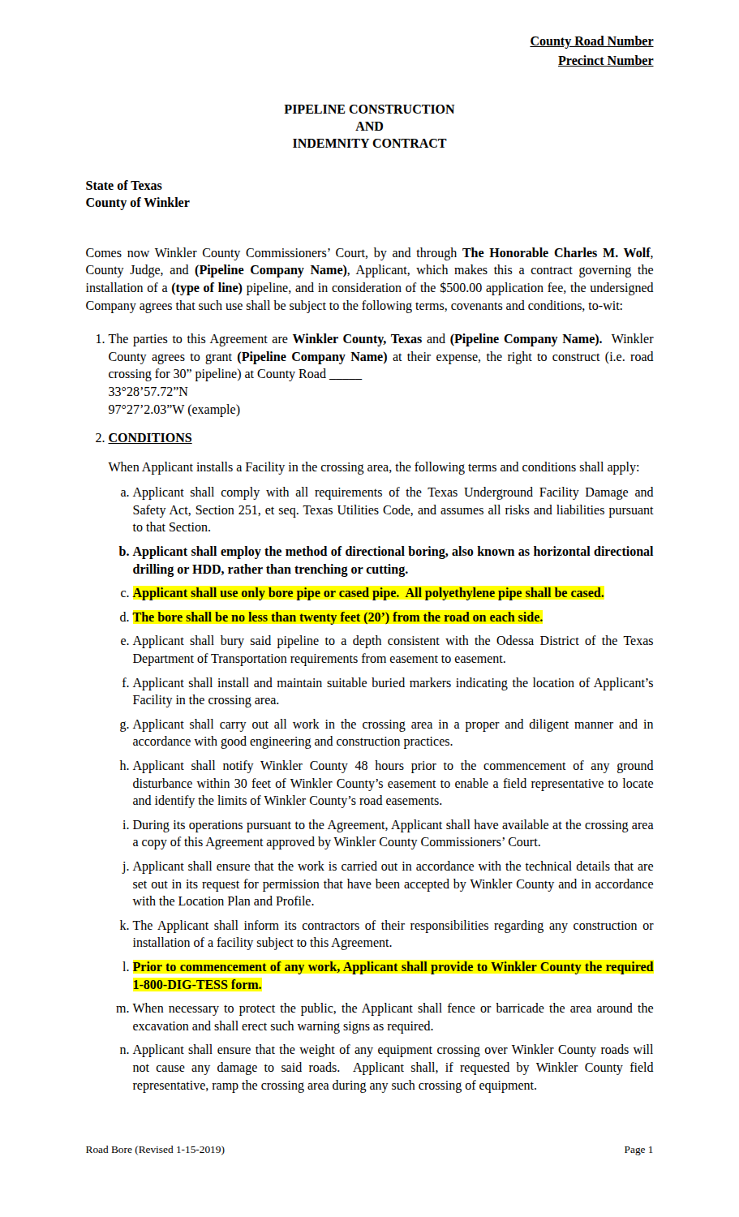County Road Number
Precinct Number
PIPELINE CONSTRUCTION
AND
INDEMNITY CONTRACT
State of Texas
County of Winkler
Comes now Winkler County Commissioners’ Court, by and through The Honorable Charles M. Wolf, County Judge, and (Pipeline Company Name), Applicant, which makes this a contract governing the installation of a (type of line) pipeline, and in consideration of the $500.00 application fee, the undersigned Company agrees that such use shall be subject to the following terms, covenants and conditions, to-wit:
The parties to this Agreement are Winkler County, Texas and (Pipeline Company Name). Winkler County agrees to grant (Pipeline Company Name) at their expense, the right to construct (i.e. road crossing for 30” pipeline) at County Road _____
33°28’57.72”N
97°27’2.03”W (example)
CONDITIONS
When Applicant installs a Facility in the crossing area, the following terms and conditions shall apply:
Applicant shall comply with all requirements of the Texas Underground Facility Damage and Safety Act, Section 251, et seq. Texas Utilities Code, and assumes all risks and liabilities pursuant to that Section.
Applicant shall employ the method of directional boring, also known as horizontal directional drilling or HDD, rather than trenching or cutting.
Applicant shall use only bore pipe or cased pipe. All polyethylene pipe shall be cased.
The bore shall be no less than twenty feet (20’) from the road on each side.
Applicant shall bury said pipeline to a depth consistent with the Odessa District of the Texas Department of Transportation requirements from easement to easement.
Applicant shall install and maintain suitable buried markers indicating the location of Applicant’s Facility in the crossing area.
Applicant shall carry out all work in the crossing area in a proper and diligent manner and in accordance with good engineering and construction practices.
Applicant shall notify Winkler County 48 hours prior to the commencement of any ground disturbance within 30 feet of Winkler County’s easement to enable a field representative to locate and identify the limits of Winkler County’s road easements.
During its operations pursuant to the Agreement, Applicant shall have available at the crossing area a copy of this Agreement approved by Winkler County Commissioners’ Court.
Applicant shall ensure that the work is carried out in accordance with the technical details that are set out in its request for permission that have been accepted by Winkler County and in accordance with the Location Plan and Profile.
The Applicant shall inform its contractors of their responsibilities regarding any construction or installation of a facility subject to this Agreement.
Prior to commencement of any work, Applicant shall provide to Winkler County the required 1-800-DIG-TESS form.
When necessary to protect the public, the Applicant shall fence or barricade the area around the excavation and shall erect such warning signs as required.
Applicant shall ensure that the weight of any equipment crossing over Winkler County roads will not cause any damage to said roads. Applicant shall, if requested by Winkler County field representative, ramp the crossing area during any such crossing of equipment.
Road Bore (Revised 1-15-2019) Page 1